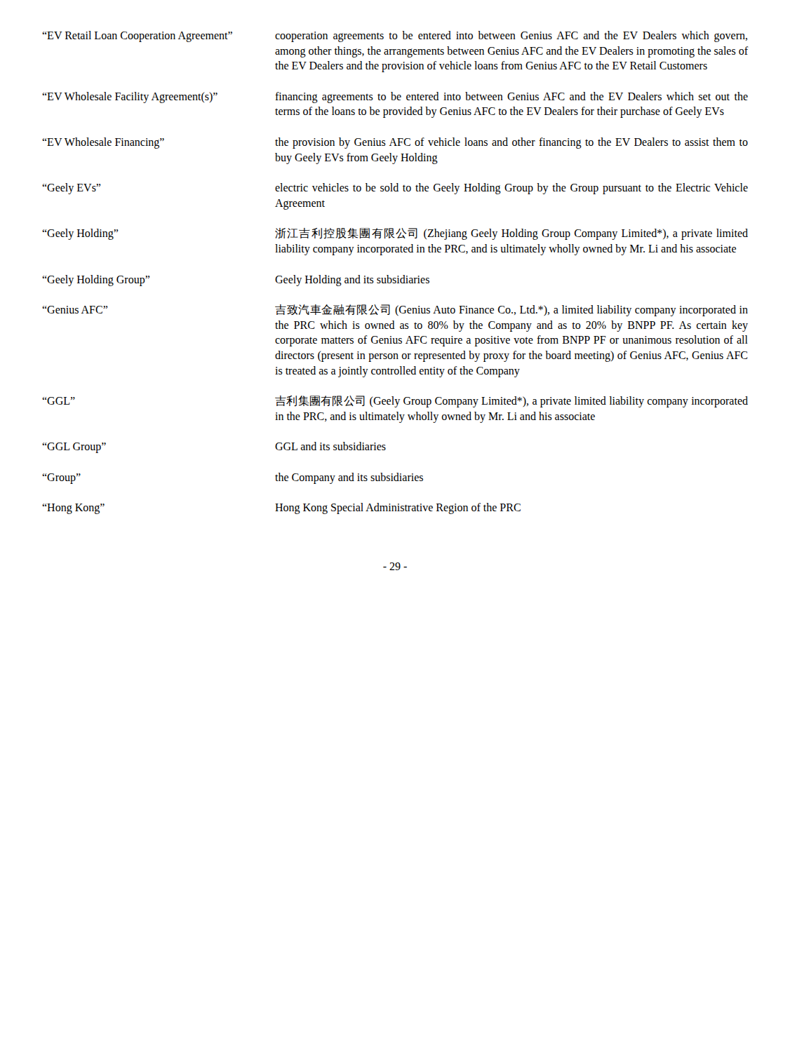| “EV Retail Loan Cooperation Agreement” | cooperation agreements to be entered into between Genius AFC and the EV Dealers which govern, among other things, the arrangements between Genius AFC and the EV Dealers in promoting the sales of the EV Dealers and the provision of vehicle loans from Genius AFC to the EV Retail Customers |
| “EV Wholesale Facility Agreement(s)” | financing agreements to be entered into between Genius AFC and the EV Dealers which set out the terms of the loans to be provided by Genius AFC to the EV Dealers for their purchase of Geely EVs |
| “EV Wholesale Financing” | the provision by Genius AFC of vehicle loans and other financing to the EV Dealers to assist them to buy Geely EVs from Geely Holding |
| “Geely EVs” | electric vehicles to be sold to the Geely Holding Group by the Group pursuant to the Electric Vehicle Agreement |
| “Geely Holding” | 浙江吉利控股集團有限公司 (Zhejiang Geely Holding Group Company Limited*), a private limited liability company incorporated in the PRC, and is ultimately wholly owned by Mr. Li and his associate |
| “Geely Holding Group” | Geely Holding and its subsidiaries |
| “Genius AFC” | 吉致汽車金融有限公司 (Genius Auto Finance Co., Ltd.*), a limited liability company incorporated in the PRC which is owned as to 80% by the Company and as to 20% by BNPP PF. As certain key corporate matters of Genius AFC require a positive vote from BNPP PF or unanimous resolution of all directors (present in person or represented by proxy for the board meeting) of Genius AFC, Genius AFC is treated as a jointly controlled entity of the Company |
| “GGL” | 吉利集團有限公司 (Geely Group Company Limited*), a private limited liability company incorporated in the PRC, and is ultimately wholly owned by Mr. Li and his associate |
| “GGL Group” | GGL and its subsidiaries |
| “Group” | the Company and its subsidiaries |
| “Hong Kong” | Hong Kong Special Administrative Region of the PRC |
- 29 -